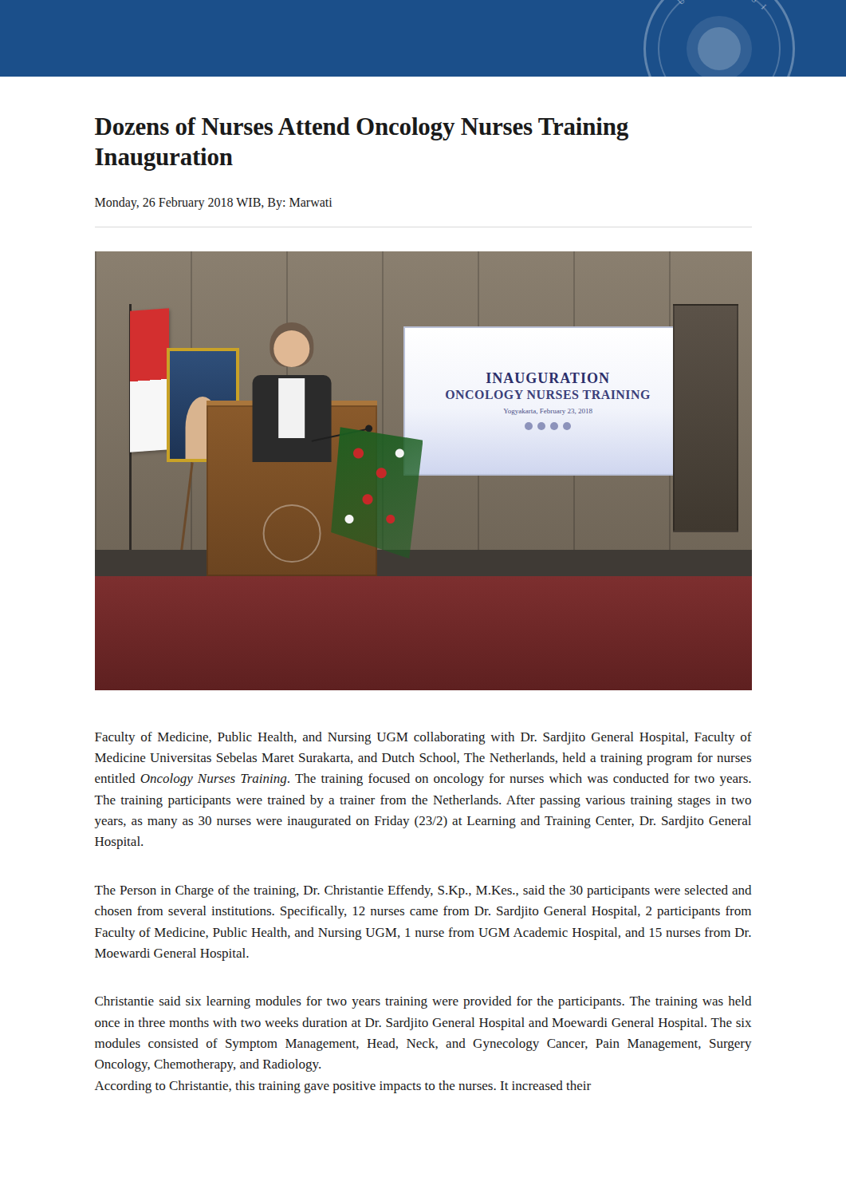U N I V E R S I
Dozens of Nurses Attend Oncology Nurses Training Inauguration
Monday, 26 February 2018 WIB, By: Marwati
INAUGURATION
ONCOLOGY NURSES TRAINING
Yogyakarta, February 23, 2018
Faculty of Medicine, Public Health, and Nursing UGM collaborating with Dr. Sardjito General Hospital, Faculty of Medicine Universitas Sebelas Maret Surakarta, and Dutch School, The Netherlands, held a training program for nurses entitled Oncology Nurses Training. The training focused on oncology for nurses which was conducted for two years. The training participants were trained by a trainer from the Netherlands. After passing various training stages in two years, as many as 30 nurses were inaugurated on Friday (23/2) at Learning and Training Center, Dr. Sardjito General Hospital.
The Person in Charge of the training, Dr. Christantie Effendy, S.Kp., M.Kes., said the 30 participants were selected and chosen from several institutions. Specifically, 12 nurses came from Dr. Sardjito General Hospital, 2 participants from Faculty of Medicine, Public Health, and Nursing UGM, 1 nurse from UGM Academic Hospital, and 15 nurses from Dr. Moewardi General Hospital.
Christantie said six learning modules for two years training were provided for the participants. The training was held once in three months with two weeks duration at Dr. Sardjito General Hospital and Moewardi General Hospital. The six modules consisted of Symptom Management, Head, Neck, and Gynecology Cancer, Pain Management, Surgery Oncology, Chemotherapy, and Radiology.
According to Christantie, this training gave positive impacts to the nurses. It increased their